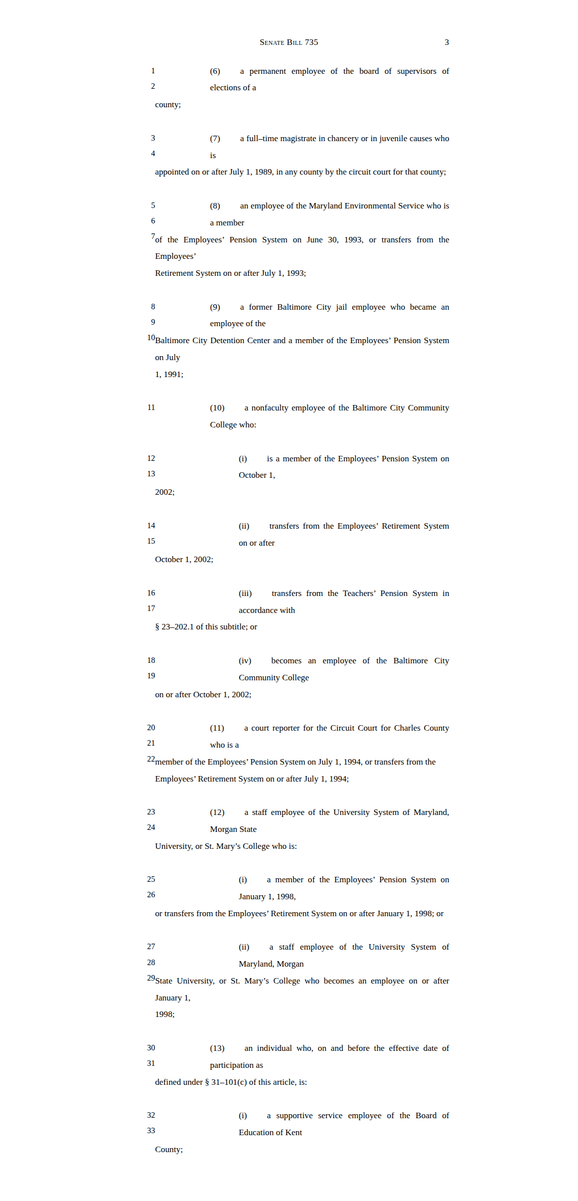Senate Bill 735 3
| 1 2 | (6) a permanent employee of the board of supervisors of elections of a county; |
| 3 4 | (7) a full–time magistrate in chancery or in juvenile causes who is appointed on or after July 1, 1989, in any county by the circuit court for that county; |
| 5 6 7 | (8) an employee of the Maryland Environmental Service who is a member of the Employees’ Pension System on June 30, 1993, or transfers from the Employees’ Retirement System on or after July 1, 1993; |
| 8 9 10 | (9) a former Baltimore City jail employee who became an employee of the Baltimore City Detention Center and a member of the Employees’ Pension System on July 1, 1991; |
| 11 | (10) a nonfaculty employee of the Baltimore City Community College who: |
| 12 13 | (i) is a member of the Employees’ Pension System on October 1, 2002; |
| 14 15 | (ii) transfers from the Employees’ Retirement System on or after October 1, 2002; |
| 16 17 | (iii) transfers from the Teachers’ Pension System in accordance with § 23–202.1 of this subtitle; or |
| 18 19 | (iv) becomes an employee of the Baltimore City Community College on or after October 1, 2002; |
| 20 21 22 | (11) a court reporter for the Circuit Court for Charles County who is a member of the Employees’ Pension System on July 1, 1994, or transfers from the Employees’ Retirement System on or after July 1, 1994; |
| 23 24 | (12) a staff employee of the University System of Maryland, Morgan State University, or St. Mary’s College who is: |
| 25 26 | (i) a member of the Employees’ Pension System on January 1, 1998, or transfers from the Employees’ Retirement System on or after January 1, 1998; or |
| 27 28 29 | (ii) a staff employee of the University System of Maryland, Morgan State University, or St. Mary’s College who becomes an employee on or after January 1, 1998; |
| 30 31 | (13) an individual who, on and before the effective date of participation as defined under § 31–101(c) of this article, is: |
| 32 33 | (i) a supportive service employee of the Board of Education of Kent County; |